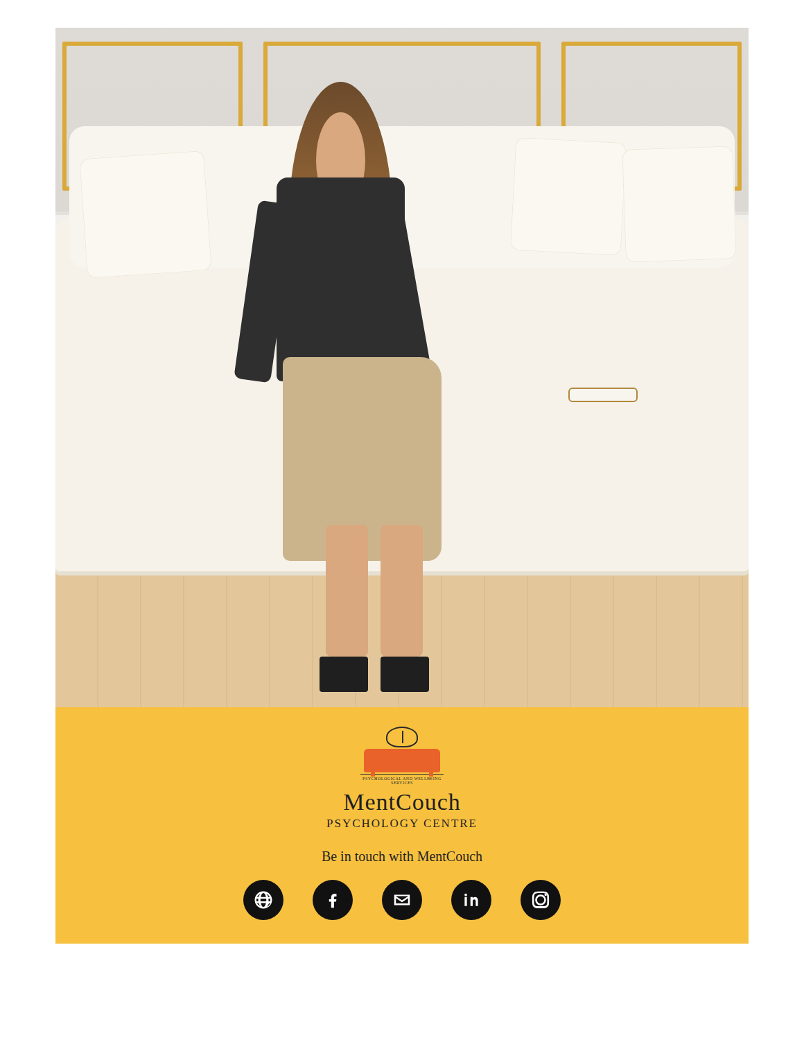PSYCHOLOGICAL AND WELLBEING SERVICES
MentCouch
PSYCHOLOGY CENTRE
Be in touch with MentCouch